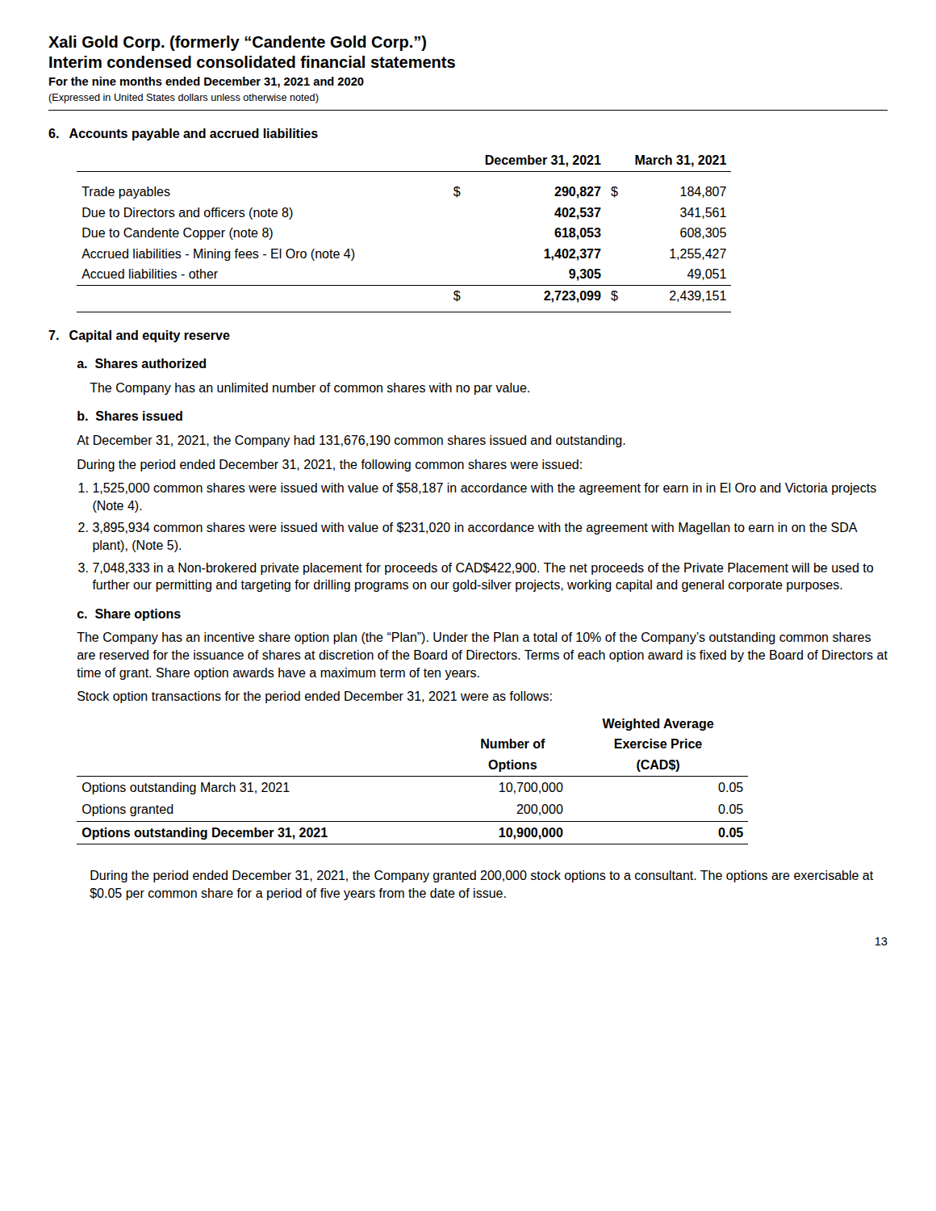Xali Gold Corp. (formerly “Candente Gold Corp.”)
Interim condensed consolidated financial statements
For the nine months ended December 31, 2021 and 2020
(Expressed in United States dollars unless otherwise noted)
6. Accounts payable and accrued liabilities
| | December 31, 2021 | March 31, 2021 |
| --- | --- | --- |
| Trade payables | $ | 290,827 | $ | 184,807 |
| Due to Directors and officers (note 8) | | 402,537 | | 341,561 |
| Due to Candente Copper (note 8) | | 618,053 | | 608,305 |
| Accrued liabilities - Mining fees - El Oro (note 4) | | 1,402,377 | | 1,255,427 |
| Accued liabilities - other | | 9,305 | | 49,051 |
| | $ | 2,723,099 | $ | 2,439,151 |
7. Capital and equity reserve
a. Shares authorized
The Company has an unlimited number of common shares with no par value.
b. Shares issued
At December 31, 2021, the Company had 131,676,190 common shares issued and outstanding.
During the period ended December 31, 2021, the following common shares were issued:
1,525,000 common shares were issued with value of $58,187 in accordance with the agreement for earn in in El Oro and Victoria projects (Note 4).
3,895,934 common shares were issued with value of $231,020 in accordance with the agreement with Magellan to earn in on the SDA plant), (Note 5).
7,048,333 in a Non-brokered private placement for proceeds of CAD$422,900. The net proceeds of the Private Placement will be used to further our permitting and targeting for drilling programs on our gold-silver projects, working capital and general corporate purposes.
c. Share options
The Company has an incentive share option plan (the “Plan”). Under the Plan a total of 10% of the Company’s outstanding common shares are reserved for the issuance of shares at discretion of the Board of Directors. Terms of each option award is fixed by the Board of Directors at time of grant. Share option awards have a maximum term of ten years.
Stock option transactions for the period ended December 31, 2021 were as follows:
| | | Weighted Average |
| --- | --- | --- |
| | Number of | Exercise Price |
| | Options | (CAD$) |
| Options outstanding March 31, 2021 | 10,700,000 | 0.05 |
| Options granted | 200,000 | 0.05 |
| Options outstanding December 31, 2021 | 10,900,000 | 0.05 |
During the period ended December 31, 2021, the Company granted 200,000 stock options to a consultant. The options are exercisable at $0.05 per common share for a period of five years from the date of issue.
13